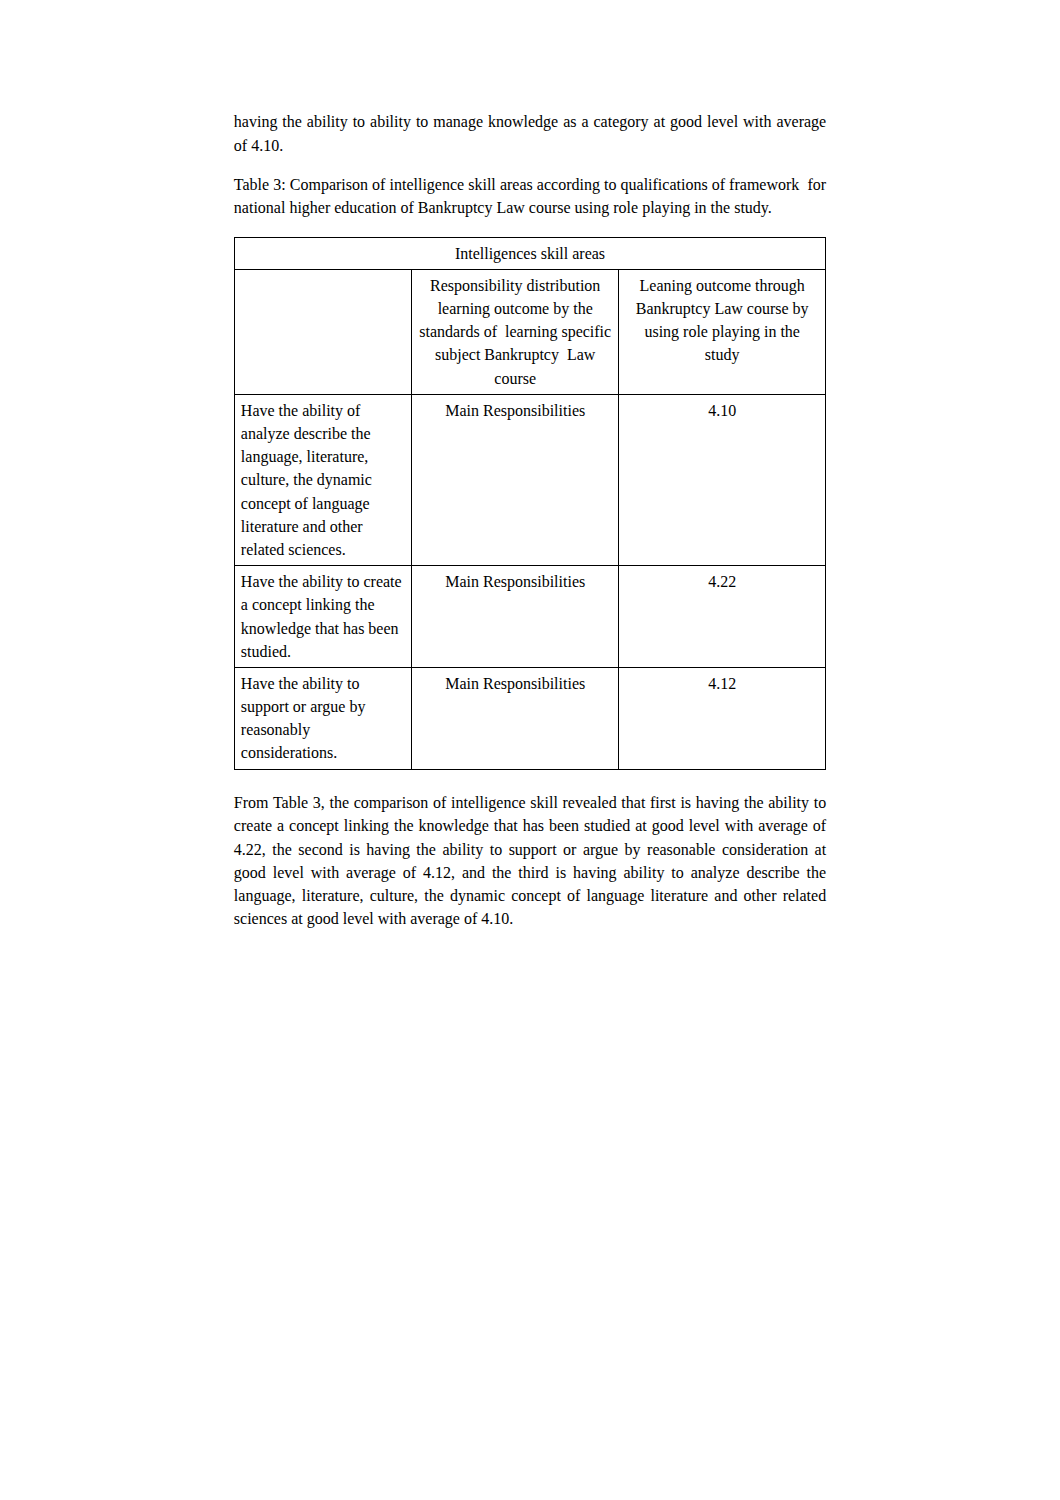having the ability to ability to manage knowledge as a category at good level with average of 4.10.
Table 3: Comparison of intelligence skill areas according to qualifications of framework for national higher education of Bankruptcy Law course using role playing in the study.
| Intelligences skill areas |
| | Responsibility distribution learning outcome by the standards of learning specific subject Bankruptcy Law course | Leaning outcome through Bankruptcy Law course by using role playing in the study |
| Have the ability of analyze describe the language, literature, culture, the dynamic concept of language literature and other related sciences. | Main Responsibilities | 4.10 |
| Have the ability to create a concept linking the knowledge that has been studied. | Main Responsibilities | 4.22 |
| Have the ability to support or argue by reasonably considerations. | Main Responsibilities | 4.12 |
From Table 3, the comparison of intelligence skill revealed that first is having the ability to create a concept linking the knowledge that has been studied at good level with average of 4.22, the second is having the ability to support or argue by reasonable consideration at good level with average of 4.12, and the third is having ability to analyze describe the language, literature, culture, the dynamic concept of language literature and other related sciences at good level with average of 4.10.